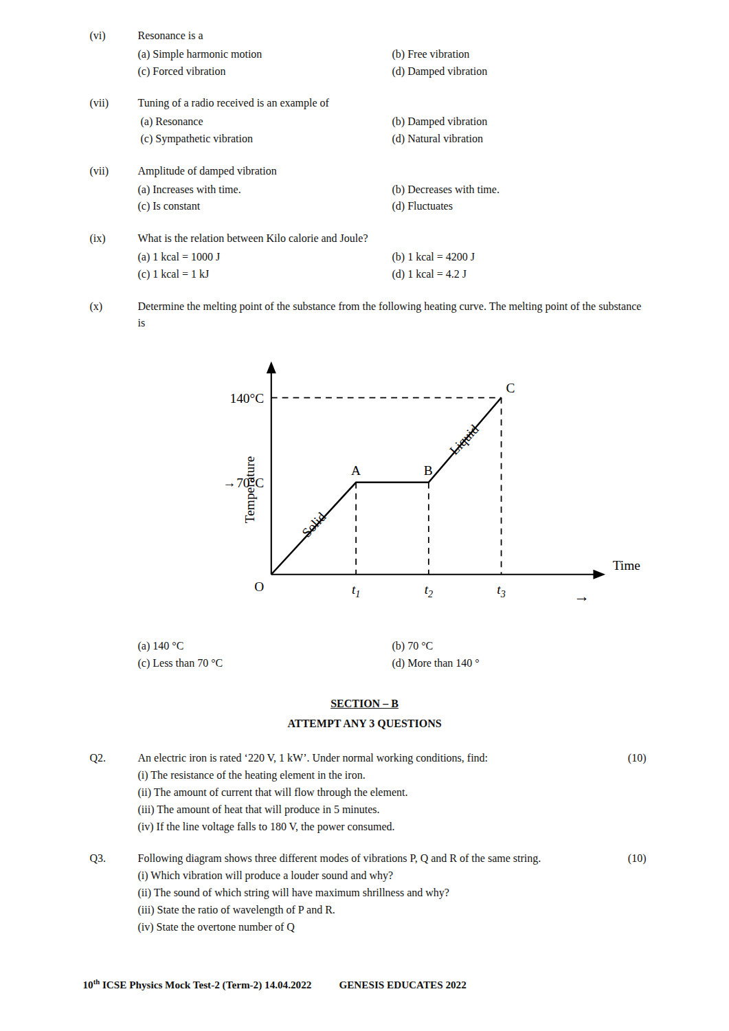(vi)
Resonance is a
(a) Simple harmonic motion
(b) Free vibration
(c) Forced vibration
(d) Damped vibration
(vii)
Tuning of a radio received is an example of
(a) Resonance
(b) Damped vibration
(c) Sympathetic vibration
(d) Natural vibration
(vii)
Amplitude of damped vibration
(a) Increases with time.
(b) Decreases with time.
(c) Is constant
(d) Fluctuates
(ix)
What is the relation between Kilo calorie and Joule?
(a) 1 kcal = 1000 J
(b) 1 kcal = 4200 J
(c) 1 kcal = 1 kJ
(d) 1 kcal = 4.2 J
(x)
Determine the melting point of the substance from the following heating curve. The melting point of the substance is
Temperature → Time → 140°C 70°C O A B C Solid Liquid t1 t2 t3
(a) 140 °C
(b) 70 °C
(c) Less than 70 °C
(d) More than 140 °
SECTION – B
ATTEMPT ANY 3 QUESTIONS
Q2.
(10) An electric iron is rated ‘220 V, 1 kW’. Under normal working conditions, find:
(i) The resistance of the heating element in the iron.
(ii) The amount of current that will flow through the element.
(iii) The amount of heat that will produce in 5 minutes.
(iv) If the line voltage falls to 180 V, the power consumed.
Q3.
(10) Following diagram shows three different modes of vibrations P, Q and R of the same string.
(i) Which vibration will produce a louder sound and why?
(ii) The sound of which string will have maximum shrillness and why?
(iii) State the ratio of wavelength of P and R.
(iv) State the overtone number of Q
10th ICSE Physics Mock Test-2 (Term-2) 14.04.2022 GENESIS EDUCATES 2022